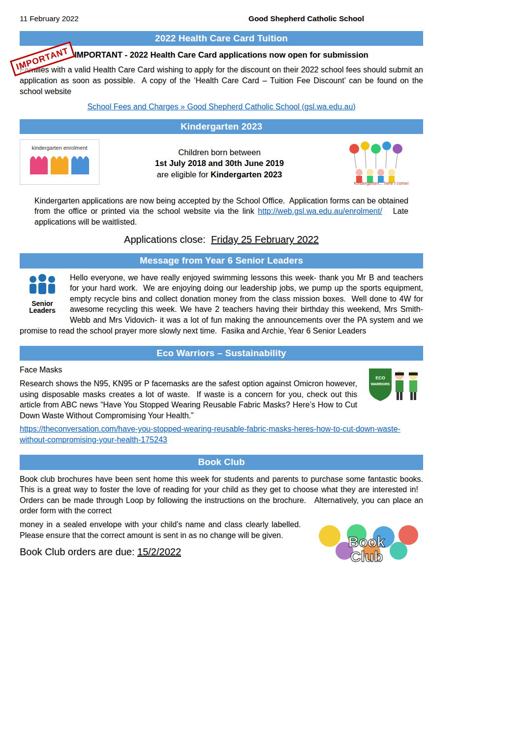11 February 2022 Good Shepherd Catholic School
2022 Health Care Card Tuition
IMPORTANT
IMPORTANT - 2022 Health Care Card applications now open for submission
Families with a valid Health Care Card wishing to apply for the discount on their 2022 school fees should submit an application as soon as possible. A copy of the ‘Health Care Card – Tuition Fee Discount’ can be found on the school website
School Fees and Charges » Good Shepherd Catholic School (gsl.wa.edu.au)
Kindergarten 2023
Children born between
1st July 2018 and 30th June 2019
are eligible for Kindergarten 2023
Kindergarten applications are now being accepted by the School Office. Application forms can be obtained from the office or printed via the school website via the link http://web.gsl.wa.edu.au/enrolment/ Late applications will be waitlisted.
Applications close: Friday 25 February 2022
Message from Year 6 Senior Leaders
Senior
Leaders
Hello everyone, we have really enjoyed swimming lessons this week- thank you Mr B and teachers for your hard work. We are enjoying doing our leadership jobs, we pump up the sports equipment, empty recycle bins and collect donation money from the class mission boxes. Well done to 4W for awesome recycling this week. We have 2 teachers having their birthday this weekend, Mrs Smith-Webb and Mrs Vidovich- it was a lot of fun making the announcements over the PA system and we promise to read the school prayer more slowly next time. Fasika and Archie, Year 6 Senior Leaders
Eco Warriors – Sustainability
Face Masks
Research shows the N95, KN95 or P facemasks are the safest option against Omicron however, using disposable masks creates a lot of waste. If waste is a concern for you, check out this article from ABC news “Have You Stopped Wearing Reusable Fabric Masks? Here’s How to Cut Down Waste Without Compromising Your Health.”
https://theconversation.com/have-you-stopped-wearing-reusable-fabric-masks-heres-how-to-cut-down-waste-without-compromising-your-health-175243
Book Club
Book club brochures have been sent home this week for students and parents to purchase some fantastic books. This is a great way to foster the love of reading for your child as they get to choose what they are interested in! Orders can be made through Loop by following the instructions on the brochure. Alternatively, you can place an order form with the correct
money in a sealed envelope with your child's name and class clearly labelled. Please ensure that the correct amount is sent in as no change will be given.
Book Club orders are due: 15/2/2022